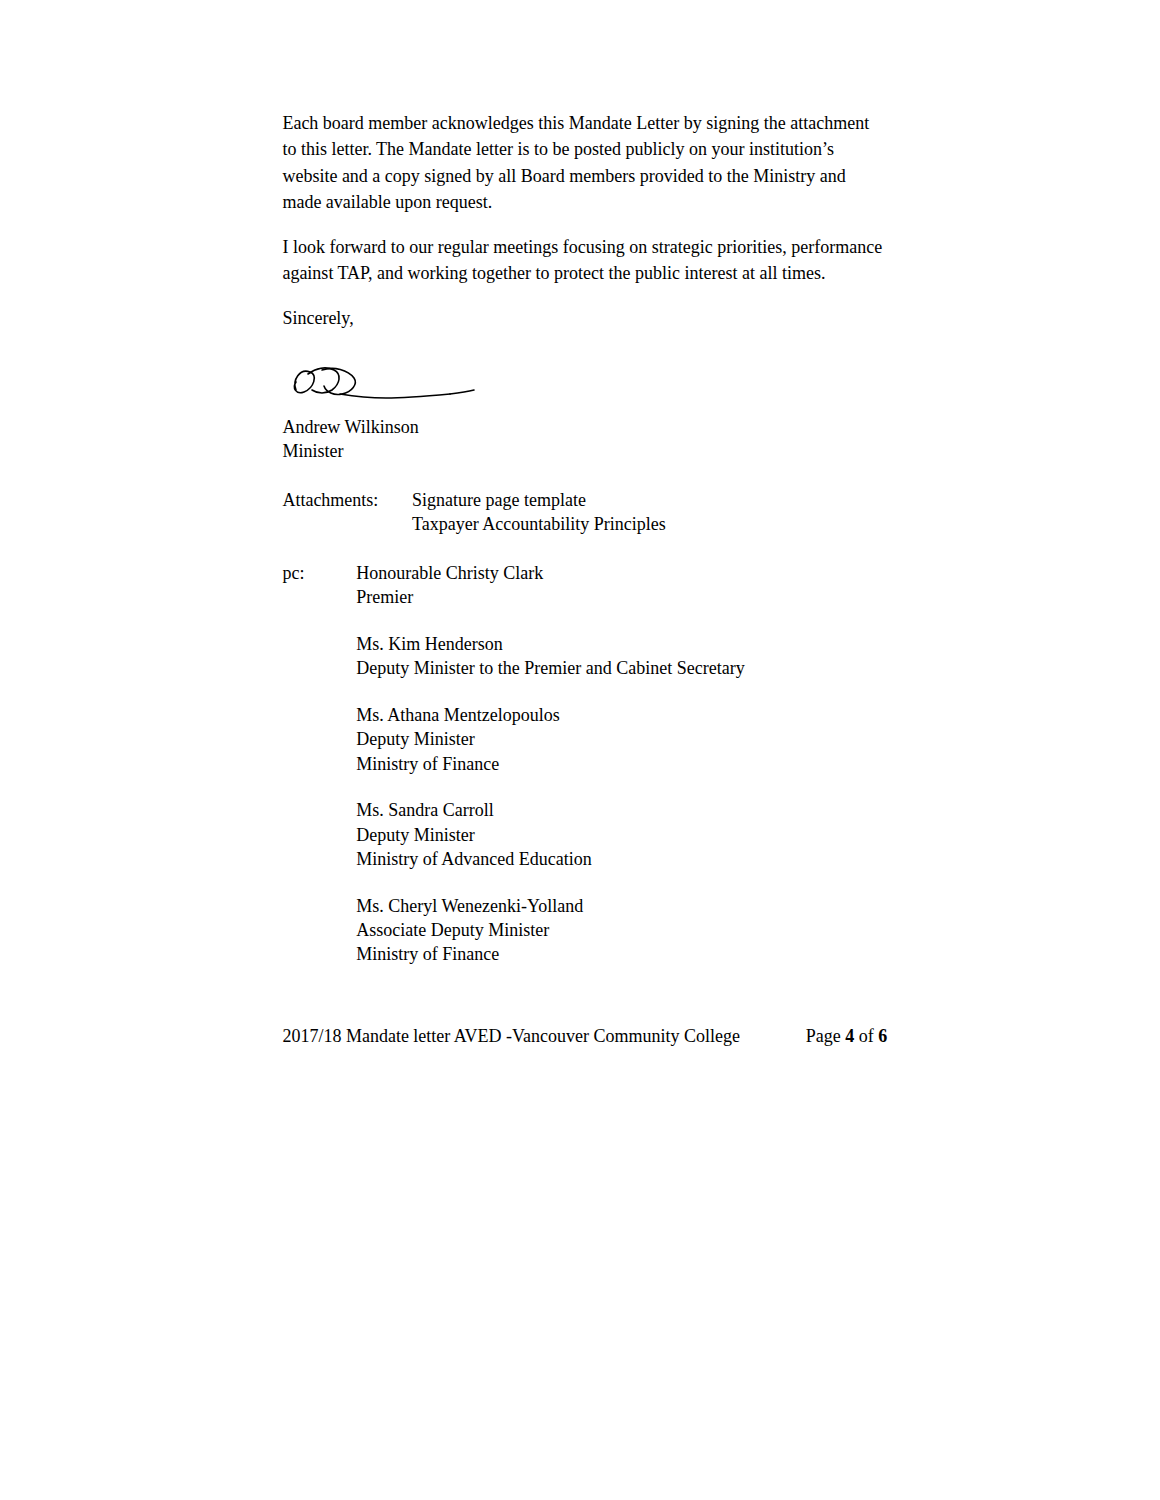Each board member acknowledges this Mandate Letter by signing the attachment to this letter. The Mandate letter is to be posted publicly on your institution’s website and a copy signed by all Board members provided to the Ministry and made available upon request.
I look forward to our regular meetings focusing on strategic priorities, performance against TAP, and working together to protect the public interest at all times.
Sincerely,
Andrew Wilkinson
Minister
Attachments: Signature page template
Taxpayer Accountability Principles
pc:
Honourable Christy Clark
Premier
Ms. Kim Henderson
Deputy Minister to the Premier and Cabinet Secretary
Ms. Athana Mentzelopoulos
Deputy Minister
Ministry of Finance
Ms. Sandra Carroll
Deputy Minister
Ministry of Advanced Education
Ms. Cheryl Wenezenki-Yolland
Associate Deputy Minister
Ministry of Finance
2017/18 Mandate letter AVED -Vancouver Community College
Page 4 of 6